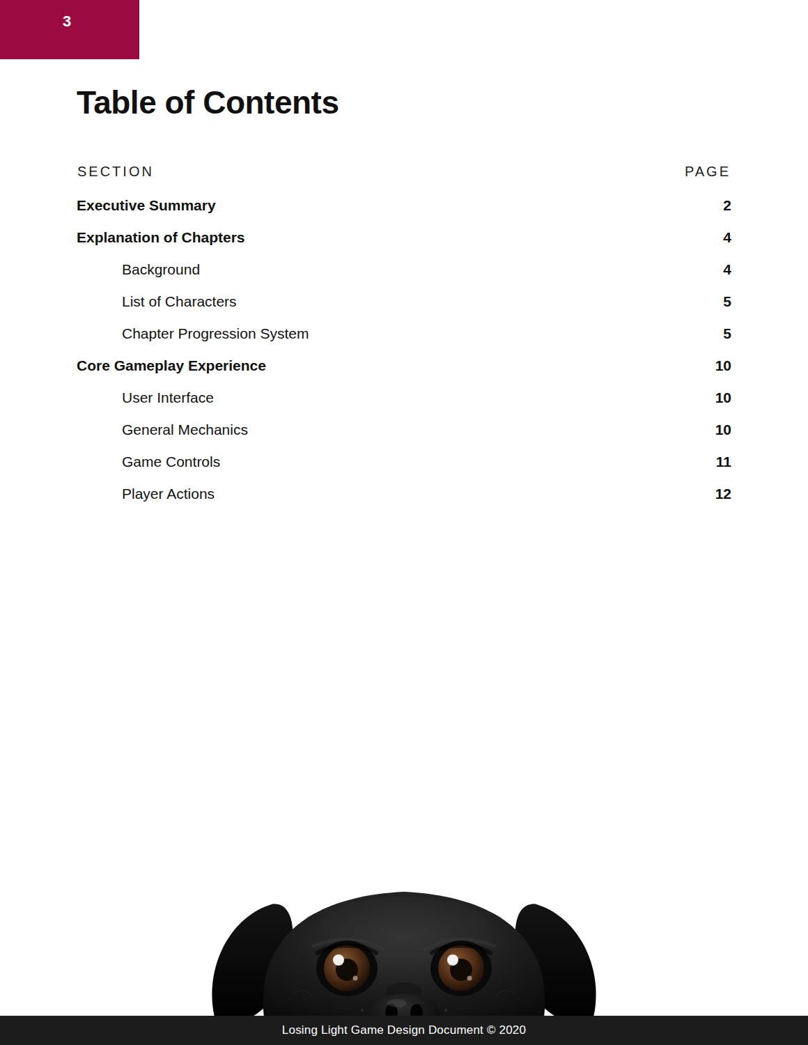3
Table of Contents
| SECTION | PAGE |
| --- | --- |
| Executive Summary | 2 |
| Explanation of Chapters | 4 |
| Background | 4 |
| List of Characters | 5 |
| Chapter Progression System | 5 |
| Core Gameplay Experience | 10 |
| User Interface | 10 |
| General Mechanics | 10 |
| Game Controls | 11 |
| Player Actions | 12 |
Losing Light Game Design Document © 2020